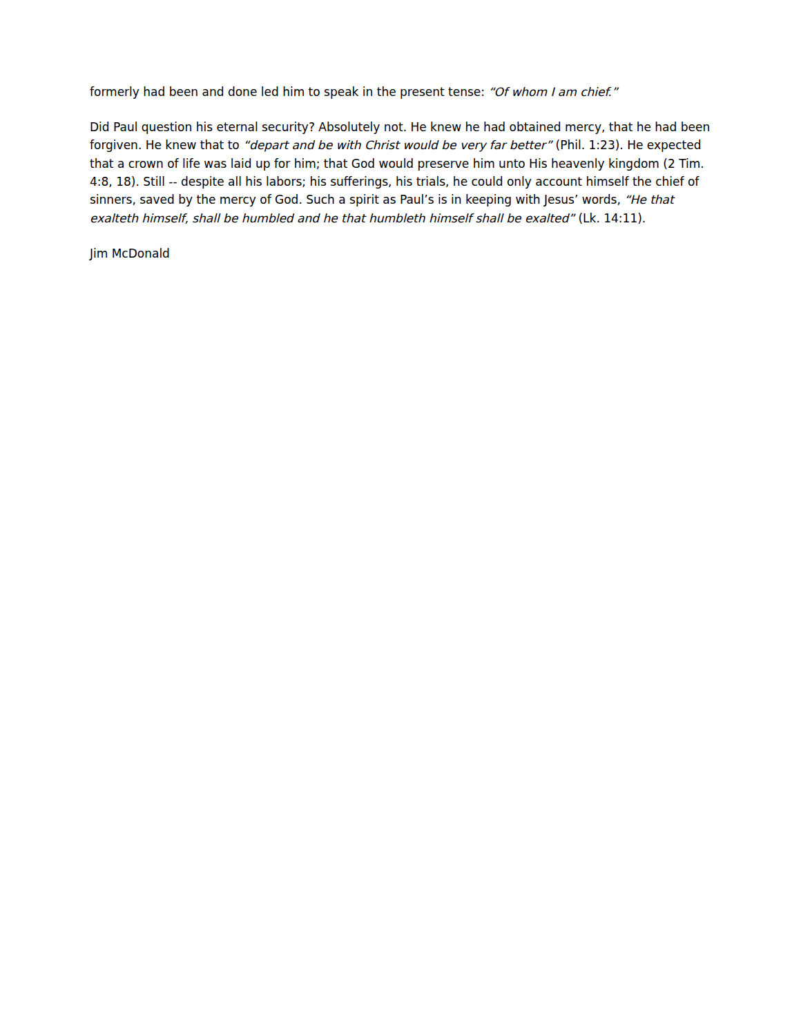formerly had been and done led him to speak in the present tense: “Of whom I am chief.”
Did Paul question his eternal security? Absolutely not. He knew he had obtained mercy, that he had been forgiven. He knew that to “depart and be with Christ would be very far better” (Phil. 1:23). He expected that a crown of life was laid up for him; that God would preserve him unto His heavenly kingdom (2 Tim. 4:8, 18). Still -- despite all his labors; his sufferings, his trials, he could only account himself the chief of sinners, saved by the mercy of God. Such a spirit as Paul’s is in keeping with Jesus’ words, “He that exalteth himself, shall be humbled and he that humbleth himself shall be exalted” (Lk. 14:11).
Jim McDonald